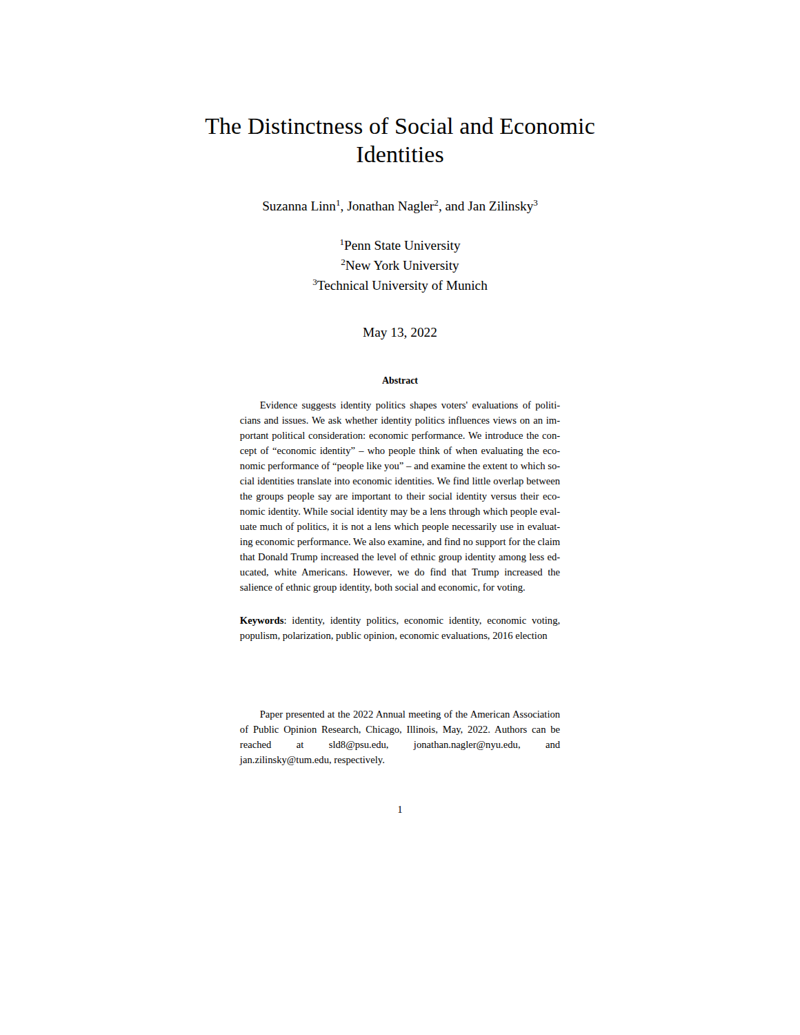The Distinctness of Social and Economic Identities
Suzanna Linn1, Jonathan Nagler2, and Jan Zilinsky3
1Penn State University
2New York University
3Technical University of Munich
May 13, 2022
Abstract
Evidence suggests identity politics shapes voters' evaluations of politicians and issues. We ask whether identity politics influences views on an important political consideration: economic performance. We introduce the concept of “economic identity” – who people think of when evaluating the economic performance of “people like you” – and examine the extent to which social identities translate into economic identities. We find little overlap between the groups people say are important to their social identity versus their economic identity. While social identity may be a lens through which people evaluate much of politics, it is not a lens which people necessarily use in evaluating economic performance. We also examine, and find no support for the claim that Donald Trump increased the level of ethnic group identity among less educated, white Americans. However, we do find that Trump increased the salience of ethnic group identity, both social and economic, for voting.
Keywords: identity, identity politics, economic identity, economic voting, populism, polarization, public opinion, economic evaluations, 2016 election
Paper presented at the 2022 Annual meeting of the American Association of Public Opinion Research, Chicago, Illinois, May, 2022. Authors can be reached at sld8@psu.edu, jonathan.nagler@nyu.edu, and jan.zilinsky@tum.edu, respectively.
1